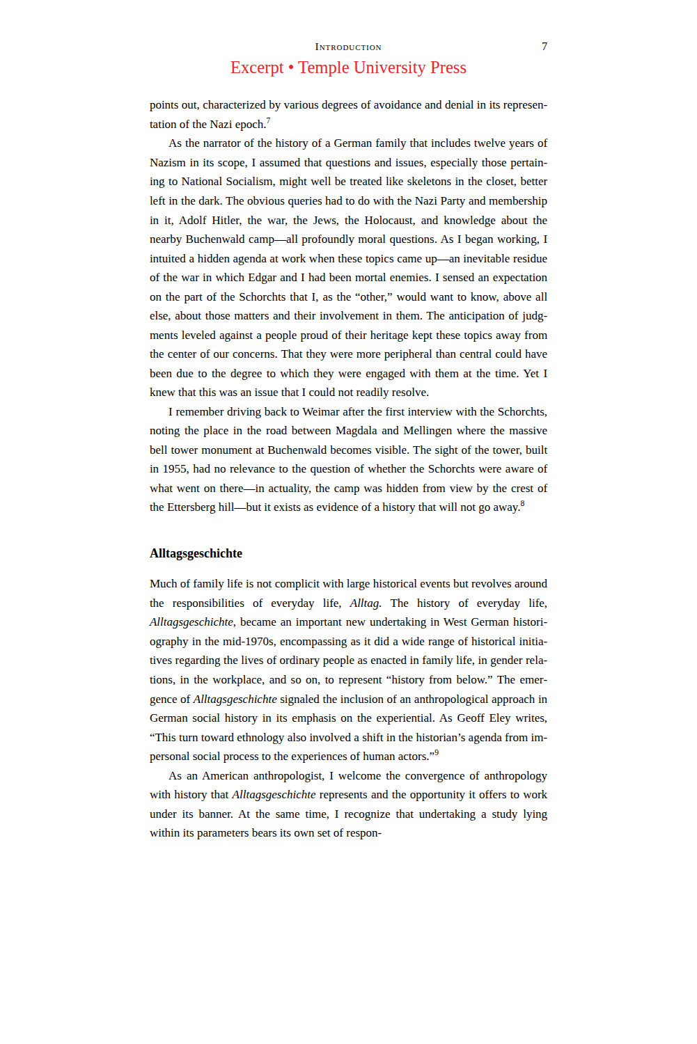7
Introduction
Excerpt • Temple University Press
points out, characterized by various degrees of avoidance and denial in its representation of the Nazi epoch.7
As the narrator of the history of a German family that includes twelve years of Nazism in its scope, I assumed that questions and issues, especially those pertaining to National Socialism, might well be treated like skeletons in the closet, better left in the dark. The obvious queries had to do with the Nazi Party and membership in it, Adolf Hitler, the war, the Jews, the Holocaust, and knowledge about the nearby Buchenwald camp—all profoundly moral questions. As I began working, I intuited a hidden agenda at work when these topics came up—an inevitable residue of the war in which Edgar and I had been mortal enemies. I sensed an expectation on the part of the Schorchts that I, as the “other,” would want to know, above all else, about those matters and their involvement in them. The anticipation of judgments leveled against a people proud of their heritage kept these topics away from the center of our concerns. That they were more peripheral than central could have been due to the degree to which they were engaged with them at the time. Yet I knew that this was an issue that I could not readily resolve.
I remember driving back to Weimar after the first interview with the Schorchts, noting the place in the road between Magdala and Mellingen where the massive bell tower monument at Buchenwald becomes visible. The sight of the tower, built in 1955, had no relevance to the question of whether the Schorchts were aware of what went on there—in actuality, the camp was hidden from view by the crest of the Ettersberg hill—but it exists as evidence of a history that will not go away.8
Alltagsgeschichte
Much of family life is not complicit with large historical events but revolves around the responsibilities of everyday life, Alltag. The history of everyday life, Alltagsgeschichte, became an important new undertaking in West German historiography in the mid-1970s, encompassing as it did a wide range of historical initiatives regarding the lives of ordinary people as enacted in family life, in gender relations, in the workplace, and so on, to represent “history from below.” The emergence of Alltagsgeschichte signaled the inclusion of an anthropological approach in German social history in its emphasis on the experiential. As Geoff Eley writes, “This turn toward ethnology also involved a shift in the historian’s agenda from impersonal social process to the experiences of human actors.”9
As an American anthropologist, I welcome the convergence of anthropology with history that Alltagsgeschichte represents and the opportunity it offers to work under its banner. At the same time, I recognize that undertaking a study lying within its parameters bears its own set of respon-